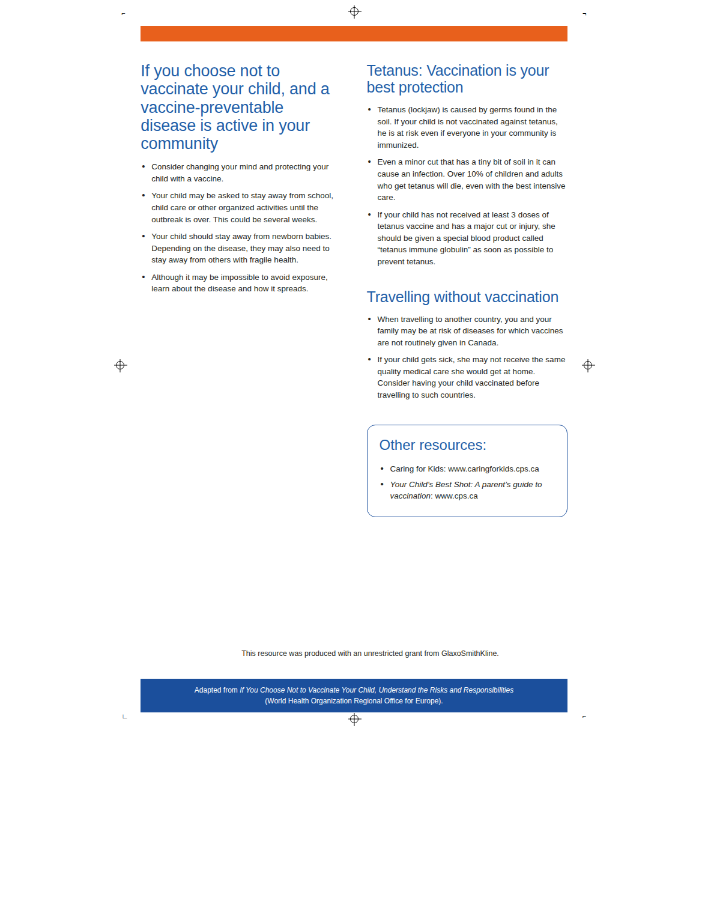⌐ ¬ ∟ ⌐
If you choose not to vaccinate your child, and a vaccine-preventable disease is active in your community
Consider changing your mind and protecting your child with a vaccine.
Your child may be asked to stay away from school, child care or other organized activities until the outbreak is over. This could be several weeks.
Your child should stay away from newborn babies. Depending on the disease, they may also need to stay away from others with fragile health.
Although it may be impossible to avoid exposure, learn about the disease and how it spreads.
Tetanus: Vaccination is your best protection
Tetanus (lockjaw) is caused by germs found in the soil. If your child is not vaccinated against tetanus, he is at risk even if everyone in your community is immunized.
Even a minor cut that has a tiny bit of soil in it can cause an infection. Over 10% of children and adults who get tetanus will die, even with the best intensive care.
If your child has not received at least 3 doses of tetanus vaccine and has a major cut or injury, she should be given a special blood product called “tetanus immune globulin” as soon as possible to prevent tetanus.
Travelling without vaccination
When travelling to another country, you and your family may be at risk of diseases for which vaccines are not routinely given in Canada.
If your child gets sick, she may not receive the same quality medical care she would get at home. Consider having your child vaccinated before travelling to such countries.
Other resources:
Caring for Kids: www.caringforkids.cps.ca
Your Child’s Best Shot: A parent’s guide to vaccination: www.cps.ca
This resource was produced with an unrestricted grant from GlaxoSmithKline.
Adapted from If You Choose Not to Vaccinate Your Child, Understand the Risks and Responsibilities
(World Health Organization Regional Office for Europe).